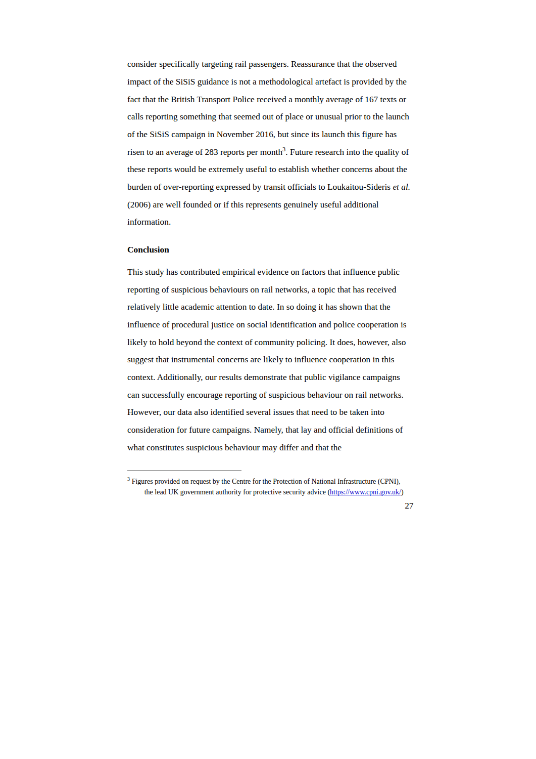consider specifically targeting rail passengers. Reassurance that the observed impact of the SiSiS guidance is not a methodological artefact is provided by the fact that the British Transport Police received a monthly average of 167 texts or calls reporting something that seemed out of place or unusual prior to the launch of the SiSiS campaign in November 2016, but since its launch this figure has risen to an average of 283 reports per month3. Future research into the quality of these reports would be extremely useful to establish whether concerns about the burden of over-reporting expressed by transit officials to Loukaitou-Sideris et al. (2006) are well founded or if this represents genuinely useful additional information.
Conclusion
This study has contributed empirical evidence on factors that influence public reporting of suspicious behaviours on rail networks, a topic that has received relatively little academic attention to date. In so doing it has shown that the influence of procedural justice on social identification and police cooperation is likely to hold beyond the context of community policing. It does, however, also suggest that instrumental concerns are likely to influence cooperation in this context. Additionally, our results demonstrate that public vigilance campaigns can successfully encourage reporting of suspicious behaviour on rail networks. However, our data also identified several issues that need to be taken into consideration for future campaigns. Namely, that lay and official definitions of what constitutes suspicious behaviour may differ and that the
3 Figures provided on request by the Centre for the Protection of National Infrastructure (CPNI), the lead UK government authority for protective security advice (https://www.cpni.gov.uk/)
27